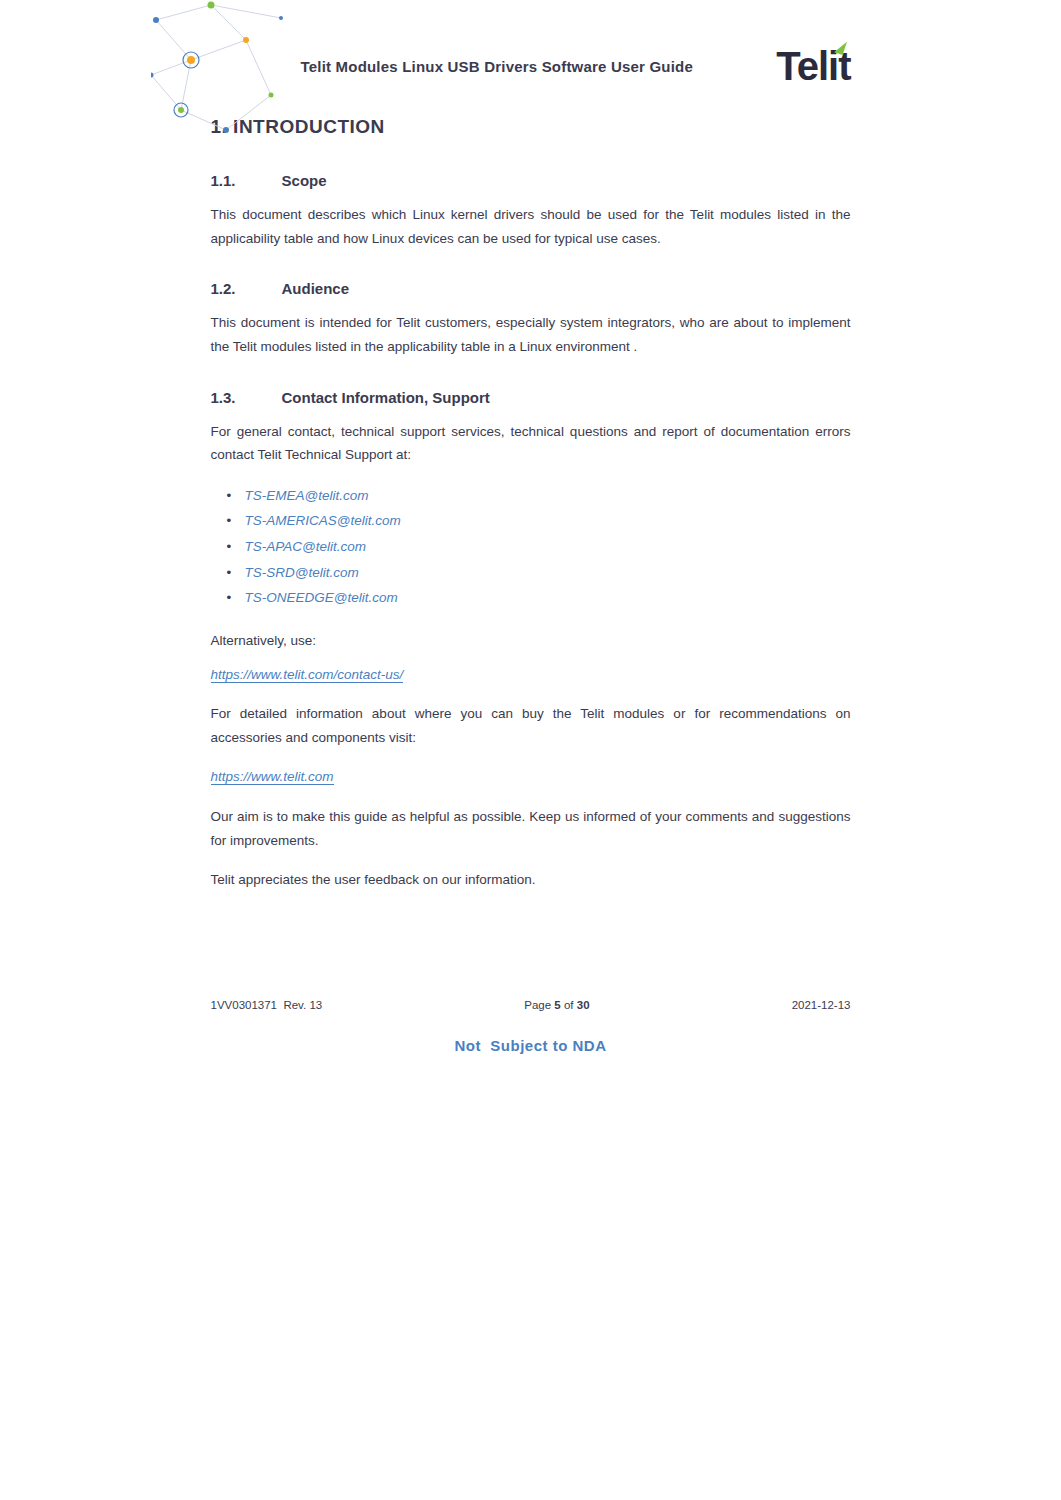Telit Modules Linux USB Drivers Software User Guide
Telit
1. INTRODUCTION
1.1. Scope
This document describes which Linux kernel drivers should be used for the Telit modules listed in the applicability table and how Linux devices can be used for typical use cases.
1.2. Audience
This document is intended for Telit customers, especially system integrators, who are about to implement the Telit modules listed in the applicability table in a Linux environment .
1.3. Contact Information, Support
For general contact, technical support services, technical questions and report of documentation errors contact Telit Technical Support at:
TS-EMEA@telit.com
TS-AMERICAS@telit.com
TS-APAC@telit.com
TS-SRD@telit.com
TS-ONEEDGE@telit.com
Alternatively, use:
https://www.telit.com/contact-us/
For detailed information about where you can buy the Telit modules or for recommendations on accessories and components visit:
https://www.telit.com
Our aim is to make this guide as helpful as possible. Keep us informed of your comments and suggestions for improvements.
Telit appreciates the user feedback on our information.
1VV0301371 Rev. 13
Page 5 of 30
2021-12-13
Not Subject to NDA